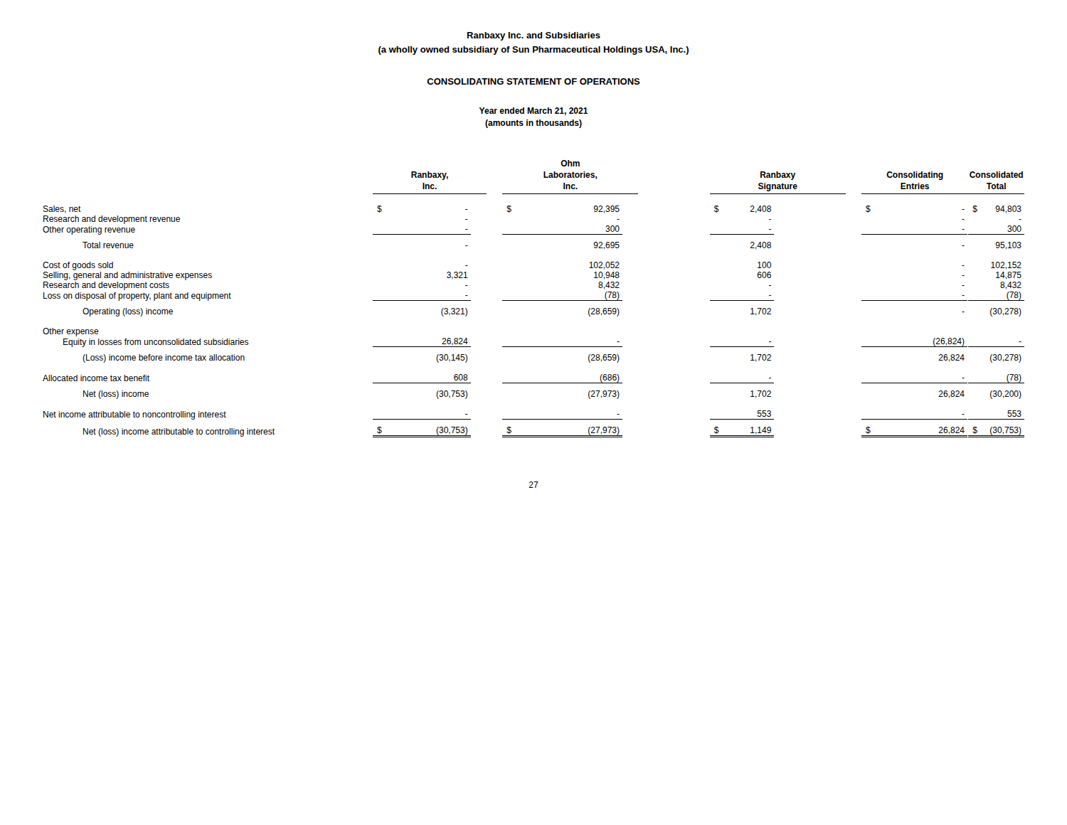Ranbaxy Inc. and Subsidiaries
(a wholly owned subsidiary of Sun Pharmaceutical Holdings USA, Inc.)
CONSOLIDATING STATEMENT OF OPERATIONS
Year ended March 21, 2021
(amounts in thousands)
| | Ranbaxy, Inc. | | Ohm Laboratories, Inc. | | Ranbaxy Signature | | Consolidating Entries | | Consolidated Total |
| --- | --- | --- | --- | --- | --- | --- | --- | --- | --- |
| Sales, net | $ | - | | | $ | 92,395 | | | $ | 2,408 | | | $ | - | | | $ | 94,803 | |
| Research and development revenue | | - | | | | - | | | | - | | | | - | | | | - | |
| Other operating revenue | | - | | | | 300 | | | | - | | | | - | | | | 300 | |
| Total revenue | | - | | | | 92,695 | | | | 2,408 | | | | - | | | | 95,103 | |
| Cost of goods sold | | - | | | | 102,052 | | | | 100 | | | | - | | | | 102,152 | |
| Selling, general and administrative expenses | | 3,321 | | | | 10,948 | | | | 606 | | | | - | | | | 14,875 | |
| Research and development costs | | - | | | | 8,432 | | | | - | | | | - | | | | 8,432 | |
| Loss on disposal of property, plant and equipment | | - | | | | (78) | | | | - | | | | - | | | | (78) | |
| Operating (loss) income | | (3,321) | | | | (28,659) | | | | 1,702 | | | | - | | | | (30,278) | |
| Other expense | | | | | | | | | | | | | | | | | | | |
| Equity in losses from unconsolidated subsidiaries | | 26,824 | | | | - | | | | - | | | | (26,824) | | | | - | |
| (Loss) income before income tax allocation | | (30,145) | | | | (28,659) | | | | 1,702 | | | | 26,824 | | | | (30,278) | |
| Allocated income tax benefit | | 608 | | | | (686) | | | | - | | | | - | | | | (78) | |
| Net (loss) income | | (30,753) | | | | (27,973) | | | | 1,702 | | | | 26,824 | | | | (30,200) | |
| Net income attributable to noncontrolling interest | | - | | | | - | | | | 553 | | | | - | | | | 553 | |
| Net (loss) income attributable to controlling interest | $ | (30,753) | | | $ | (27,973) | | | $ | 1,149 | | | $ | 26,824 | | | $ | (30,753) | |
27